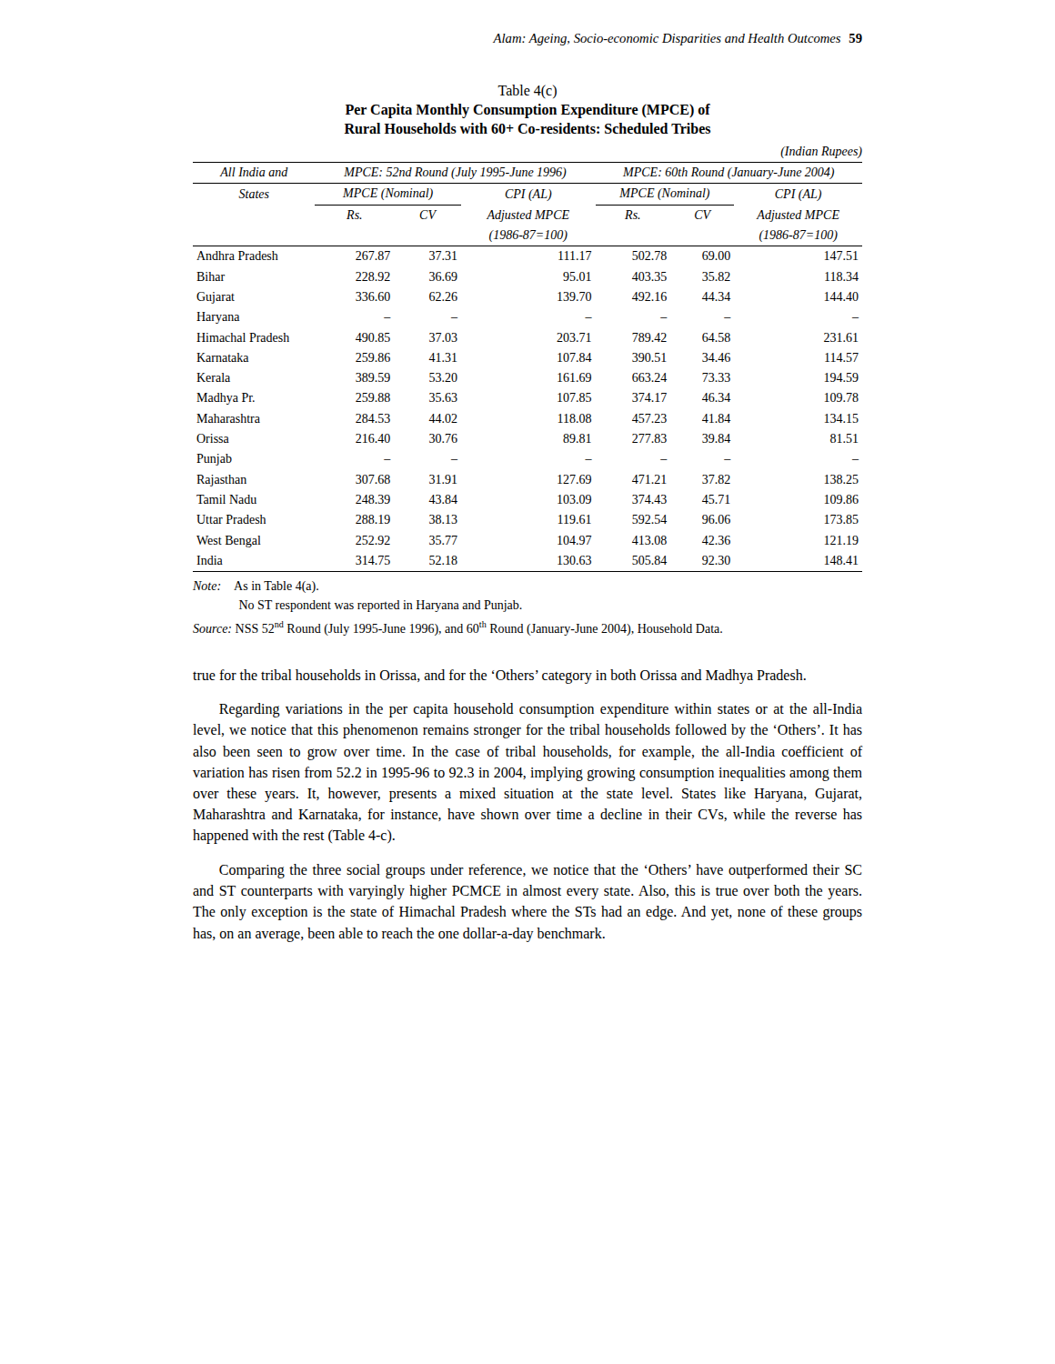Alam: Ageing, Socio-economic Disparities and Health Outcomes 59
Table 4(c) Per Capita Monthly Consumption Expenditure (MPCE) of
Rural Households with 60+ Co-residents: Scheduled Tribes
(Indian Rupees)
| All India and | MPCE: 52nd Round (July 1995-June 1996) | MPCE: 60th Round (January-June 2004) |
| --- | --- | --- |
| States | MPCE (Nominal) | CPI (AL) | MPCE (Nominal) | CPI (AL) |
| | Rs. | CV | Adjusted MPCE | Rs. | CV | Adjusted MPCE |
| | | | (1986-87=100) | | | (1986-87=100) |
| Andhra Pradesh | 267.87 | 37.31 | 111.17 | 502.78 | 69.00 | 147.51 |
| Bihar | 228.92 | 36.69 | 95.01 | 403.35 | 35.82 | 118.34 |
| Gujarat | 336.60 | 62.26 | 139.70 | 492.16 | 44.34 | 144.40 |
| Haryana | – | – | – | – | – | – |
| Himachal Pradesh | 490.85 | 37.03 | 203.71 | 789.42 | 64.58 | 231.61 |
| Karnataka | 259.86 | 41.31 | 107.84 | 390.51 | 34.46 | 114.57 |
| Kerala | 389.59 | 53.20 | 161.69 | 663.24 | 73.33 | 194.59 |
| Madhya Pr. | 259.88 | 35.63 | 107.85 | 374.17 | 46.34 | 109.78 |
| Maharashtra | 284.53 | 44.02 | 118.08 | 457.23 | 41.84 | 134.15 |
| Orissa | 216.40 | 30.76 | 89.81 | 277.83 | 39.84 | 81.51 |
| Punjab | – | – | – | – | – | – |
| Rajasthan | 307.68 | 31.91 | 127.69 | 471.21 | 37.82 | 138.25 |
| Tamil Nadu | 248.39 | 43.84 | 103.09 | 374.43 | 45.71 | 109.86 |
| Uttar Pradesh | 288.19 | 38.13 | 119.61 | 592.54 | 96.06 | 173.85 |
| West Bengal | 252.92 | 35.77 | 104.97 | 413.08 | 42.36 | 121.19 |
| India | 314.75 | 52.18 | 130.63 | 505.84 | 92.30 | 148.41 |
Note: As in Table 4(a).
No ST respondent was reported in Haryana and Punjab.
Source: NSS 52nd Round (July 1995-June 1996), and 60th Round (January-June 2004), Household Data.
true for the tribal households in Orissa, and for the ‘Others’ category in both Orissa and Madhya Pradesh.
Regarding variations in the per capita household consumption expenditure within states or at the all-India level, we notice that this phenomenon remains stronger for the tribal households followed by the ‘Others’. It has also been seen to grow over time. In the case of tribal households, for example, the all-India coefficient of variation has risen from 52.2 in 1995-96 to 92.3 in 2004, implying growing consumption inequalities among them over these years. It, however, presents a mixed situation at the state level. States like Haryana, Gujarat, Maharashtra and Karnataka, for instance, have shown over time a decline in their CVs, while the reverse has happened with the rest (Table 4-c).
Comparing the three social groups under reference, we notice that the ‘Others’ have outperformed their SC and ST counterparts with varyingly higher PCMCE in almost every state. Also, this is true over both the years. The only exception is the state of Himachal Pradesh where the STs had an edge. And yet, none of these groups has, on an average, been able to reach the one dollar-a-day benchmark.